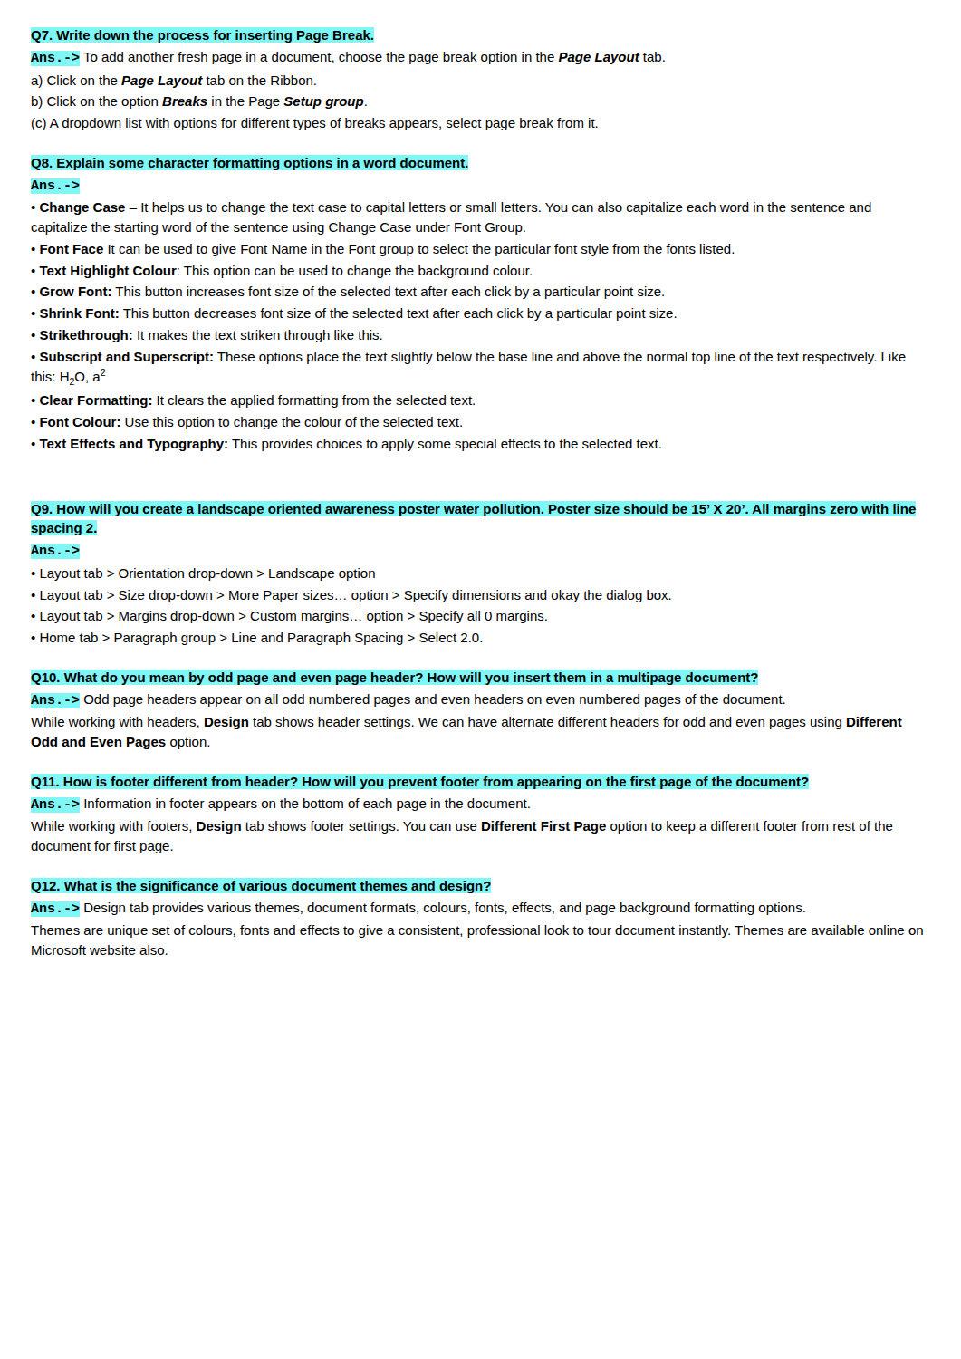Q7. Write down the process for inserting Page Break.
Ans.-> To add another fresh page in a document, choose the page break option in the Page Layout tab.
a) Click on the Page Layout tab on the Ribbon.
b) Click on the option Breaks in the Page Setup group.
(c) A dropdown list with options for different types of breaks appears, select page break from it.
Q8. Explain some character formatting options in a word document.
Ans.->
• Change Case – It helps us to change the text case to capital letters or small letters. You can also capitalize each word in the sentence and capitalize the starting word of the sentence using Change Case under Font Group.
• Font Face It can be used to give Font Name in the Font group to select the particular font style from the fonts listed.
• Text Highlight Colour: This option can be used to change the background colour.
• Grow Font: This button increases font size of the selected text after each click by a particular point size.
• Shrink Font: This button decreases font size of the selected text after each click by a particular point size.
• Strikethrough: It makes the text striken through like this.
• Subscript and Superscript: These options place the text slightly below the base line and above the normal top line of the text respectively. Like this: H2O, a2
• Clear Formatting: It clears the applied formatting from the selected text.
• Font Colour: Use this option to change the colour of the selected text.
• Text Effects and Typography: This provides choices to apply some special effects to the selected text.
Q9. How will you create a landscape oriented awareness poster water pollution. Poster size should be 15’ X 20’. All margins zero with line spacing 2.
Ans.->
• Layout tab > Orientation drop-down > Landscape option
• Layout tab > Size drop-down > More Paper sizes… option > Specify dimensions and okay the dialog box.
• Layout tab > Margins drop-down > Custom margins… option > Specify all 0 margins.
• Home tab > Paragraph group > Line and Paragraph Spacing > Select 2.0.
Q10. What do you mean by odd page and even page header? How will you insert them in a multipage document?
Ans.-> Odd page headers appear on all odd numbered pages and even headers on even numbered pages of the document.
While working with headers, Design tab shows header settings. We can have alternate different headers for odd and even pages using Different Odd and Even Pages option.
Q11. How is footer different from header? How will you prevent footer from appearing on the first page of the document?
Ans.-> Information in footer appears on the bottom of each page in the document.
While working with footers, Design tab shows footer settings. You can use Different First Page option to keep a different footer from rest of the document for first page.
Q12. What is the significance of various document themes and design?
Ans.-> Design tab provides various themes, document formats, colours, fonts, effects, and page background formatting options.
Themes are unique set of colours, fonts and effects to give a consistent, professional look to tour document instantly. Themes are available online on Microsoft website also.